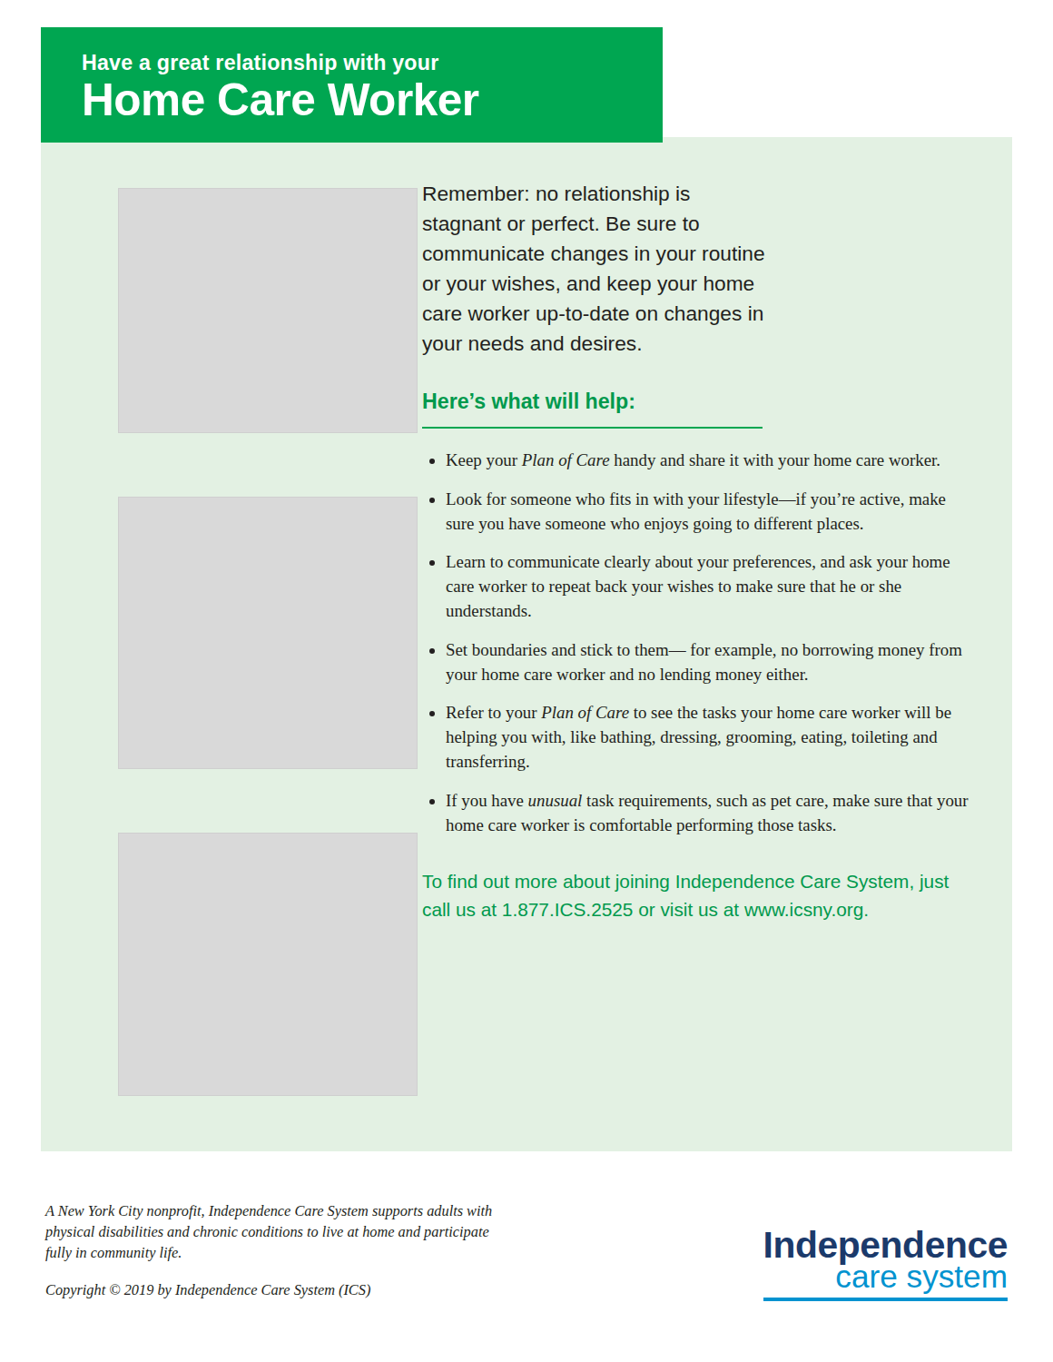Have a great relationship with your
Home Care Worker
A home care worker and a man sharing a meal together.
An older woman seated in her wheelchair, smiling.
Two men outdoors, one in a power wheelchair, with arms around each other.
Remember: no relationship is stagnant or perfect. Be sure to communicate changes in your routine or your wishes, and keep your home care worker up-to-date on changes in your needs and desires.
Here’s what will help:
Keep your Plan of Care handy and share it with your home care worker.
Look for someone who fits in with your lifestyle—if you’re active, make sure you have someone who enjoys going to different places.
Learn to communicate clearly about your preferences, and ask your home care worker to repeat back your wishes to make sure that he or she understands.
Set boundaries and stick to them— for example, no borrowing money from your home care worker and no lending money either.
Refer to your Plan of Care to see the tasks your home care worker will be helping you with, like bathing, dressing, grooming, eating, toileting and transferring.
If you have unusual task requirements, such as pet care, make sure that your home care worker is comfortable performing those tasks.
To find out more about joining Independence Care System, just call us at 1.877.ICS.2525 or visit us at www.icsny.org.
A New York City nonprofit, Independence Care System supports adults with physical disabilities and chronic conditions to live at home and participate fully in community life.
Copyright © 2019 by Independence Care System (ICS)
Independence care system